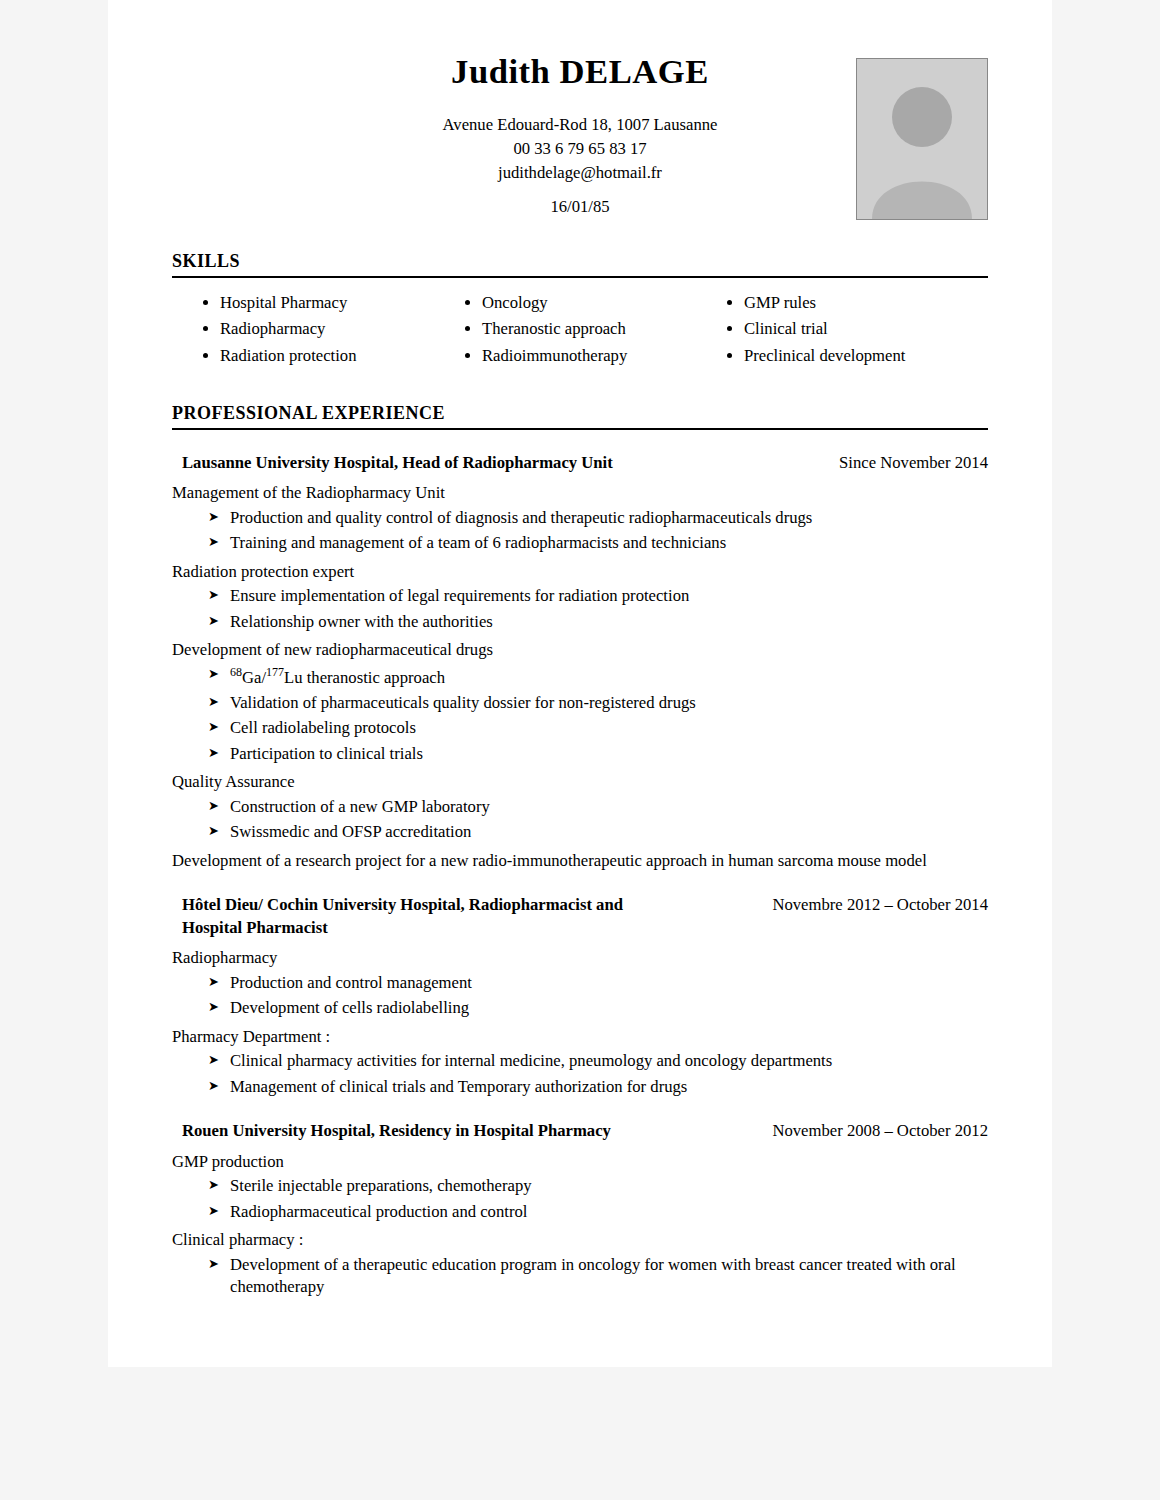Judith DELAGE
Avenue Edouard-Rod 18, 1007 Lausanne
00 33 6 79 65 83 17
judithdelage@hotmail.fr
16/01/85
SKILLS
Hospital Pharmacy
Radiopharmacy
Radiation protection
Oncology
Theranostic approach
Radioimmunotherapy
GMP rules
Clinical trial
Preclinical development
PROFESSIONAL EXPERIENCE
Lausanne University Hospital, Head of Radiopharmacy Unit
Since November 2014
Management of the Radiopharmacy Unit
Production and quality control of diagnosis and therapeutic radiopharmaceuticals drugs
Training and management of a team of 6 radiopharmacists and technicians
Radiation protection expert
Ensure implementation of legal requirements for radiation protection
Relationship owner with the authorities
Development of new radiopharmaceutical drugs
68Ga/177Lu theranostic approach
Validation of pharmaceuticals quality dossier for non-registered drugs
Cell radiolabeling protocols
Participation to clinical trials
Quality Assurance
Construction of a new GMP laboratory
Swissmedic and OFSP accreditation
Development of a research project for a new radio-immunotherapeutic approach in human sarcoma mouse model
Hôtel Dieu/ Cochin University Hospital, Radiopharmacist and Hospital Pharmacist
Novembre 2012 – October 2014
Radiopharmacy
Production and control management
Development of cells radiolabelling
Pharmacy Department :
Clinical pharmacy activities for internal medicine, pneumology and oncology departments
Management of clinical trials and Temporary authorization for drugs
Rouen University Hospital, Residency in Hospital Pharmacy
November 2008 – October 2012
GMP production
Sterile injectable preparations, chemotherapy
Radiopharmaceutical production and control
Clinical pharmacy :
Development of a therapeutic education program in oncology for women with breast cancer treated with oral chemotherapy